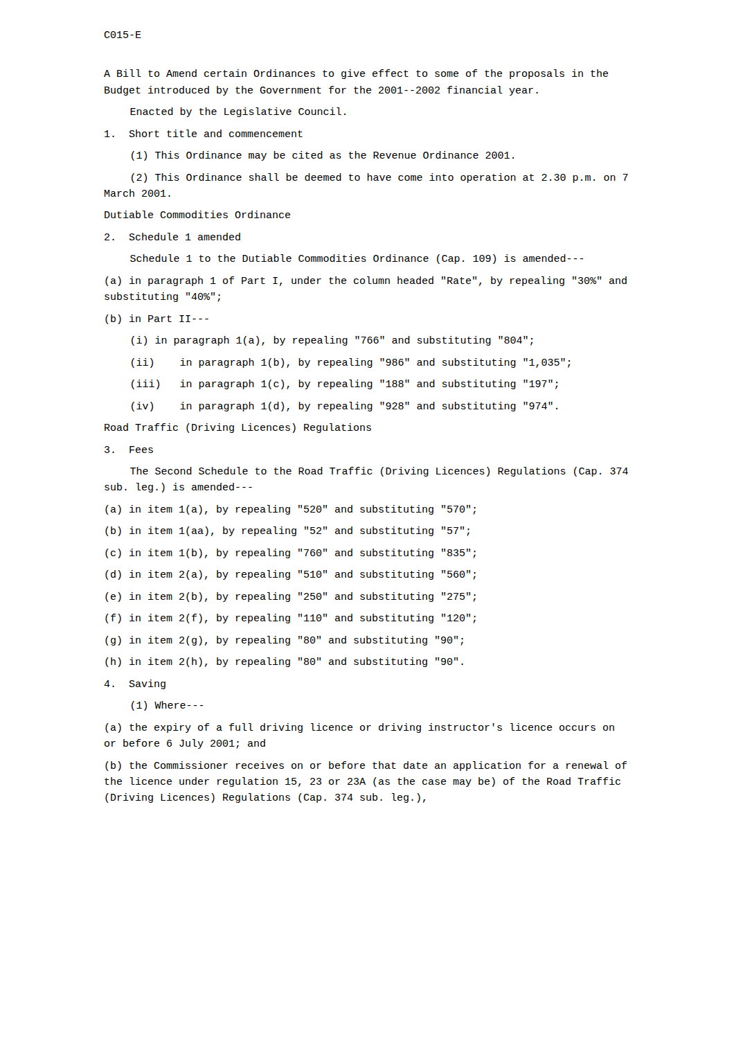C015-E
A Bill to Amend certain Ordinances to give effect to some of the proposals in the Budget introduced by the Government for the 2001--2002 financial year.
Enacted by the Legislative Council.
1. Short title and commencement
(1) This Ordinance may be cited as the Revenue Ordinance 2001.
(2) This Ordinance shall be deemed to have come into operation at 2.30 p.m. on 7 March 2001.
Dutiable Commodities Ordinance
2. Schedule 1 amended
Schedule 1 to the Dutiable Commodities Ordinance (Cap. 109) is amended---
(a) in paragraph 1 of Part I, under the column headed "Rate", by repealing "30%" and substituting "40%";
(b) in Part II---
(i) in paragraph 1(a), by repealing "766" and substituting "804";
(ii) in paragraph 1(b), by repealing "986" and substituting "1,035";
(iii) in paragraph 1(c), by repealing "188" and substituting "197";
(iv) in paragraph 1(d), by repealing "928" and substituting "974".
Road Traffic (Driving Licences) Regulations
3. Fees
The Second Schedule to the Road Traffic (Driving Licences) Regulations (Cap. 374 sub. leg.) is amended---
(a) in item 1(a), by repealing "520" and substituting "570";
(b) in item 1(aa), by repealing "52" and substituting "57";
(c) in item 1(b), by repealing "760" and substituting "835";
(d) in item 2(a), by repealing "510" and substituting "560";
(e) in item 2(b), by repealing "250" and substituting "275";
(f) in item 2(f), by repealing "110" and substituting "120";
(g) in item 2(g), by repealing "80" and substituting "90";
(h) in item 2(h), by repealing "80" and substituting "90".
4. Saving
(1) Where---
(a) the expiry of a full driving licence or driving instructor's licence occurs on or before 6 July 2001; and
(b) the Commissioner receives on or before that date an application for a renewal of the licence under regulation 15, 23 or 23A (as the case may be) of the Road Traffic (Driving Licences) Regulations (Cap. 374 sub. leg.),